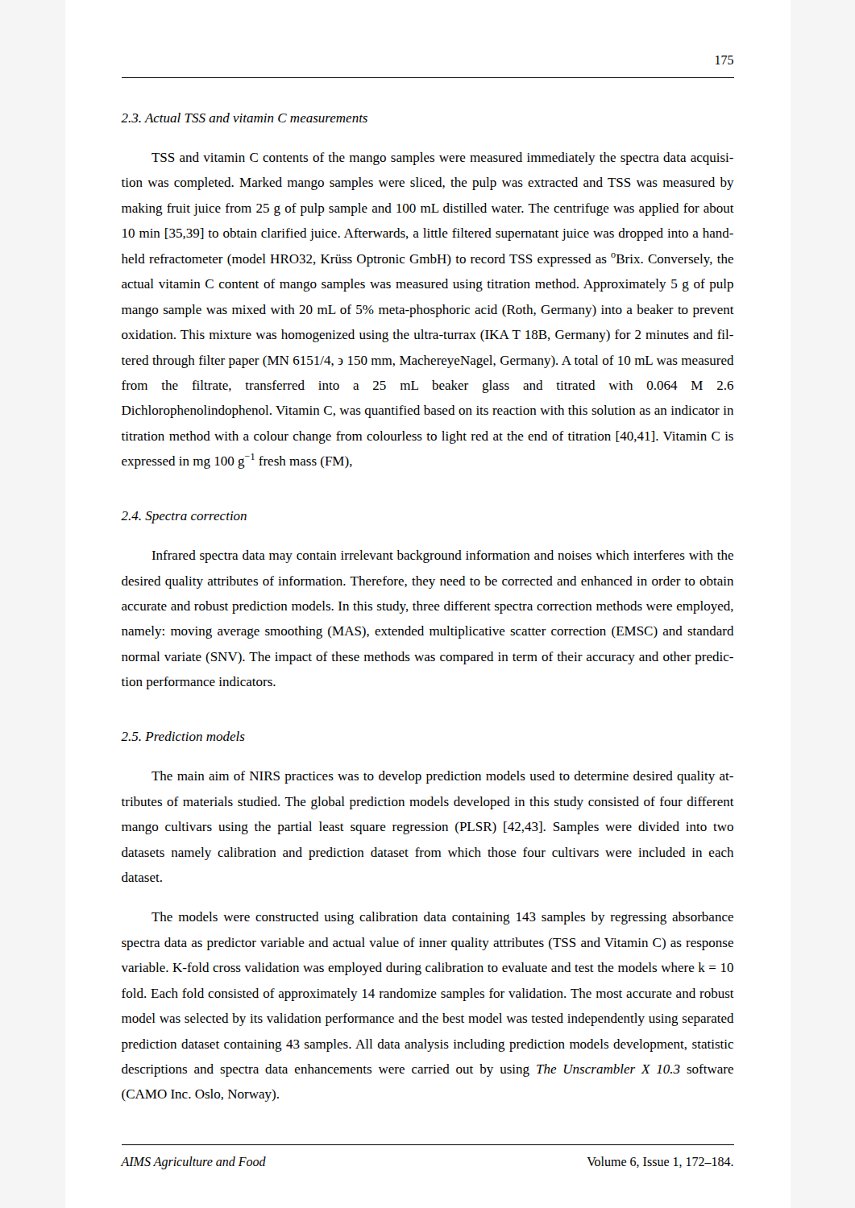175
2.3. Actual TSS and vitamin C measurements
TSS and vitamin C contents of the mango samples were measured immediately the spectra data acquisition was completed. Marked mango samples were sliced, the pulp was extracted and TSS was measured by making fruit juice from 25 g of pulp sample and 100 mL distilled water. The centrifuge was applied for about 10 min [35,39] to obtain clarified juice. Afterwards, a little filtered supernatant juice was dropped into a hand-held refractometer (model HRO32, Krüss Optronic GmbH) to record TSS expressed as oBrix. Conversely, the actual vitamin C content of mango samples was measured using titration method. Approximately 5 g of pulp mango sample was mixed with 20 mL of 5% meta-phosphoric acid (Roth, Germany) into a beaker to prevent oxidation. This mixture was homogenized using the ultra-turrax (IKA T 18B, Germany) for 2 minutes and filtered through filter paper (MN 6151/4, ϶ 150 mm, MachereyeNagel, Germany). A total of 10 mL was measured from the filtrate, transferred into a 25 mL beaker glass and titrated with 0.064 M 2.6 Dichlorophenolindophenol. Vitamin C, was quantified based on its reaction with this solution as an indicator in titration method with a colour change from colourless to light red at the end of titration [40,41]. Vitamin C is expressed in mg 100 g−1 fresh mass (FM),
2.4. Spectra correction
Infrared spectra data may contain irrelevant background information and noises which interferes with the desired quality attributes of information. Therefore, they need to be corrected and enhanced in order to obtain accurate and robust prediction models. In this study, three different spectra correction methods were employed, namely: moving average smoothing (MAS), extended multiplicative scatter correction (EMSC) and standard normal variate (SNV). The impact of these methods was compared in term of their accuracy and other prediction performance indicators.
2.5. Prediction models
The main aim of NIRS practices was to develop prediction models used to determine desired quality attributes of materials studied. The global prediction models developed in this study consisted of four different mango cultivars using the partial least square regression (PLSR) [42,43]. Samples were divided into two datasets namely calibration and prediction dataset from which those four cultivars were included in each dataset.
The models were constructed using calibration data containing 143 samples by regressing absorbance spectra data as predictor variable and actual value of inner quality attributes (TSS and Vitamin C) as response variable. K-fold cross validation was employed during calibration to evaluate and test the models where k = 10 fold. Each fold consisted of approximately 14 randomize samples for validation. The most accurate and robust model was selected by its validation performance and the best model was tested independently using separated prediction dataset containing 43 samples. All data analysis including prediction models development, statistic descriptions and spectra data enhancements were carried out by using The Unscrambler X 10.3 software (CAMO Inc. Oslo, Norway).
AIMS Agriculture and Food
Volume 6, Issue 1, 172–184.